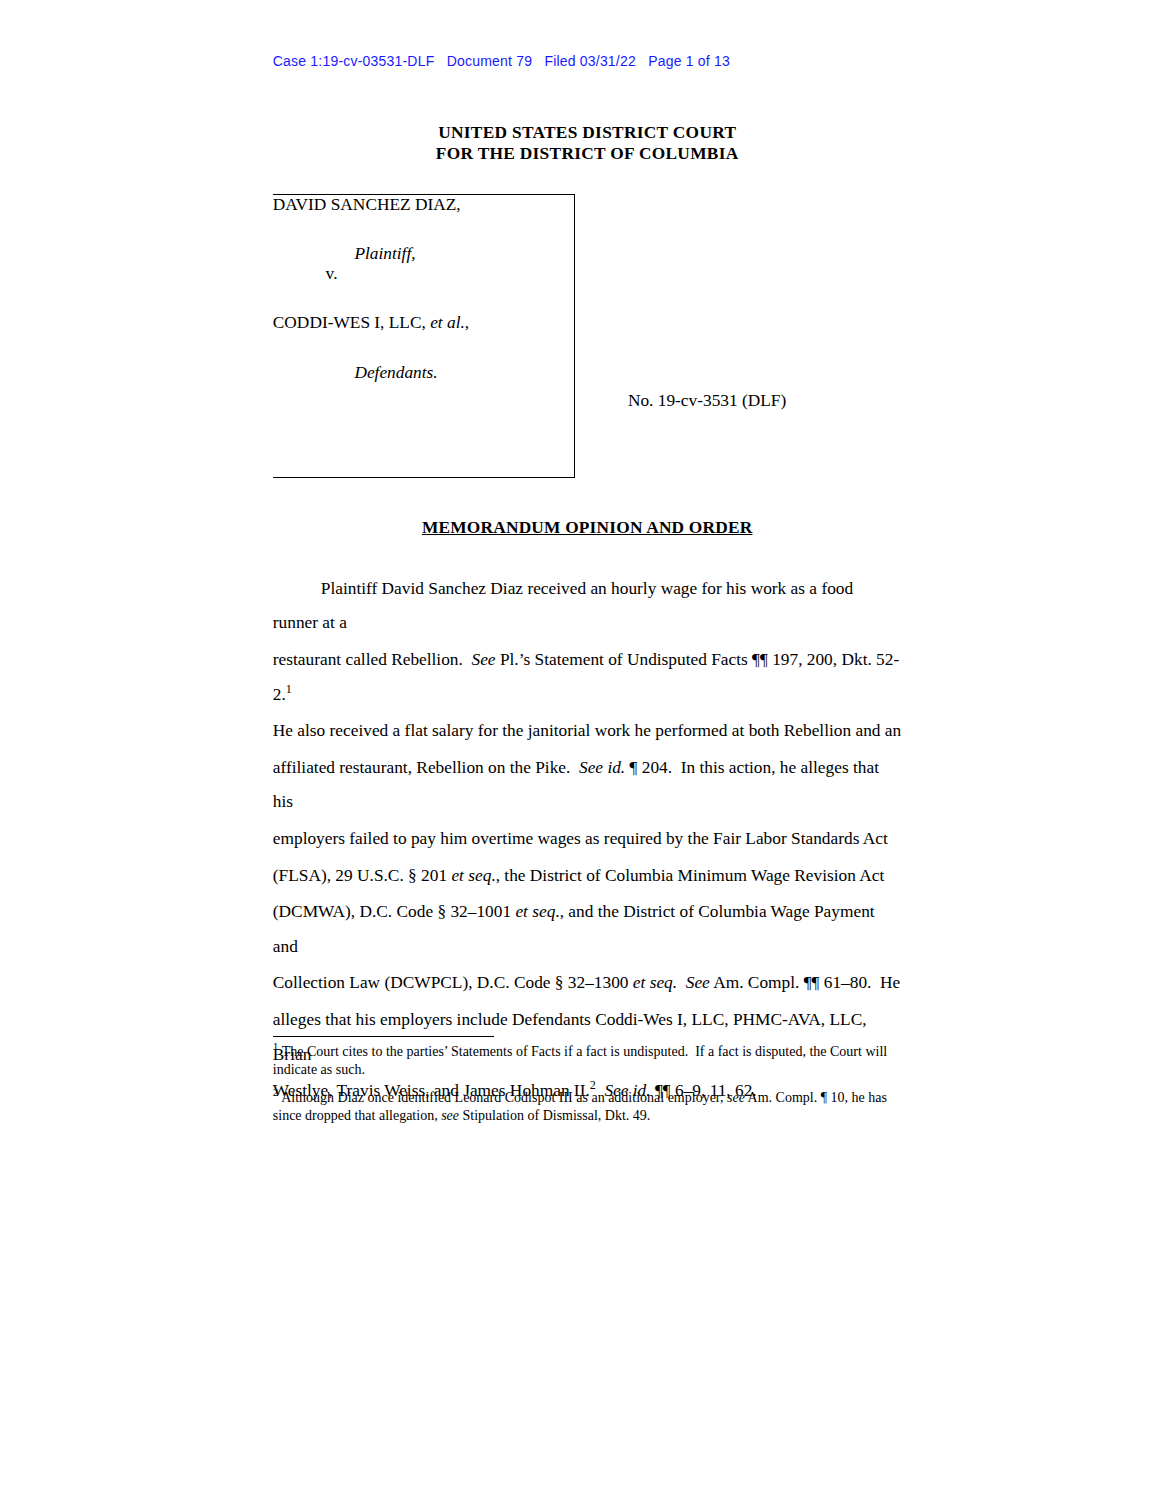Case 1:19-cv-03531-DLF Document 79 Filed 03/31/22 Page 1 of 13
UNITED STATES DISTRICT COURT
FOR THE DISTRICT OF COLUMBIA
| DAVID SANCHEZ DIAZ, Plaintiff, v. CODDI-WES I, LLC, et al. , Defendants. | No. 19-cv-3531 (DLF) |
MEMORANDUM OPINION AND ORDER
Plaintiff David Sanchez Diaz received an hourly wage for his work as a food runner at a
restaurant called Rebellion. See Pl.’s Statement of Undisputed Facts ¶¶ 197, 200, Dkt. 52-2.1
He also received a flat salary for the janitorial work he performed at both Rebellion and an
affiliated restaurant, Rebellion on the Pike. See id. ¶ 204. In this action, he alleges that his
employers failed to pay him overtime wages as required by the Fair Labor Standards Act
(FLSA), 29 U.S.C. § 201 et seq., the District of Columbia Minimum Wage Revision Act
(DCMWA), D.C. Code § 32–1001 et seq., and the District of Columbia Wage Payment and
Collection Law (DCWPCL), D.C. Code § 32–1300 et seq. See Am. Compl. ¶¶ 61–80. He
alleges that his employers include Defendants Coddi-Wes I, LLC, PHMC-AVA, LLC, Brian
Westlye, Travis Weiss, and James Hohman II.2 See id. ¶¶ 6–9, 11, 62.
1 The Court cites to the parties’ Statements of Facts if a fact is undisputed. If a fact is disputed, the Court will indicate as such.
2 Although Diaz once identified Leonard Codispot III as an additional employer, see Am. Compl. ¶ 10, he has since dropped that allegation, see Stipulation of Dismissal, Dkt. 49.